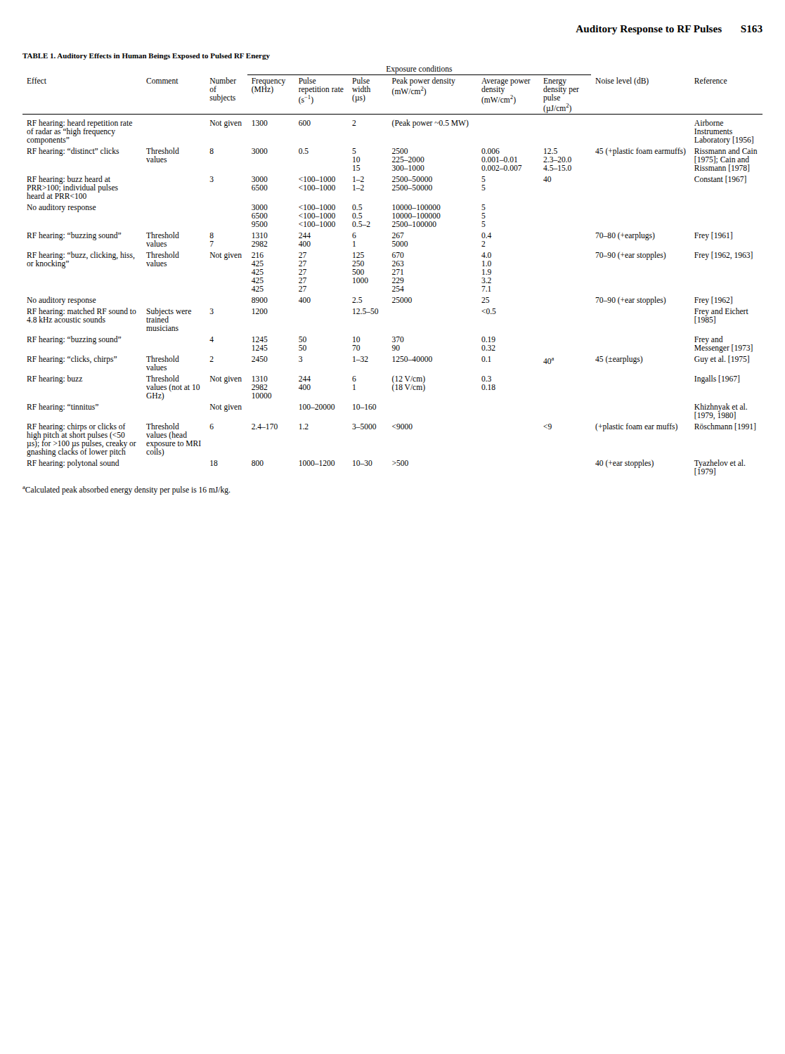Auditory Response to RF Pulses S163
TABLE 1. Auditory Effects in Human Beings Exposed to Pulsed RF Energy
| | | | Exposure conditions | | |
| --- | --- | --- | --- | --- | --- |
| Effect | Comment | Number of subjects | Frequency (MHz) | Pulse repetition rate (s −1 ) | Pulse width (µs) | Peak power density (mW/cm 2 ) | Average power density (mW/cm 2 ) | Energy density per pulse (µJ/cm 2 ) | Noise level (dB) | Reference |
| RF hearing: heard repetition rate of radar as “high frequency components” | | Not given | 1300 | 600 | 2 | (Peak power ~0.5 MW) | | | | Airborne Instruments Laboratory [1956] |
| RF hearing: “distinct” clicks | Threshold values | 8 | 3000 | 0.5 | 5 10 15 | 2500 225–2000 300–1000 | 0.006 0.001–0.01 0.002–0.007 | 12.5 2.3–20.0 4.5–15.0 | 45 (+plastic foam earmuffs) | Rissmann and Cain [1975]; Cain and Rissmann [1978] |
| RF hearing: buzz heard at PRR>100; individual pulses heard at PRR<100 | | 3 | 3000 6500 | <100–1000 <100–1000 | 1–2 1–2 | 2500–50000 2500–50000 | 5 5 | 40 | | Constant [1967] |
| No auditory response | | | 3000 6500 9500 | <100–1000 <100–1000 <100–1000 | 0.5 0.5 0.5–2 | 10000–100000 10000–100000 2500–100000 | 5 5 5 | | | |
| RF hearing: “buzzing sound” | Threshold values | 8 7 | 1310 2982 | 244 400 | 6 1 | 267 5000 | 0.4 2 | | 70–80 (+earplugs) | Frey [1961] |
| RF hearing: “buzz, clicking, hiss, or knocking” | Threshold values | Not given | 216 425 425 425 425 | 27 27 27 27 27 | 125 250 500 1000 | 670 263 271 229 254 | 4.0 1.0 1.9 3.2 7.1 | | 70–90 (+ear stopples) | Frey [1962, 1963] |
| No auditory response | | | 8900 | 400 | 2.5 | 25000 | 25 | | 70–90 (+ear stopples) | Frey [1962] |
| RF hearing: matched RF sound to 4.8 kHz acoustic sounds | Subjects were trained musicians | 3 | 1200 | | 12.5–50 | | <0.5 | | | Frey and Eichert [1985] |
| RF hearing: “buzzing sound” | | 4 | 1245 1245 | 50 50 | 10 70 | 370 90 | 0.19 0.32 | | | Frey and Messenger [1973] |
| RF hearing: “clicks, chirps” | Threshold values | 2 | 2450 | 3 | 1–32 | 1250–40000 | 0.1 | 40 a | 45 (±earplugs) | Guy et al. [1975] |
| RF hearing: buzz | Threshold values (not at 10 GHz) | Not given | 1310 2982 10000 | 244 400 | 6 1 | (12 V/cm) (18 V/cm) | 0.3 0.18 | | | Ingalls [1967] |
| RF hearing: “tinnitus” | | Not given | | 100–20000 | 10–160 | | | | | Khizhnyak et al. [1979, 1980] |
| RF hearing: chirps or clicks of high pitch at short pulses (<50 µs); for >100 µs pulses, creaky or gnashing clacks of lower pitch | Threshold values (head exposure to MRI coils) | 6 | 2.4–170 | 1.2 | 3–5000 | <9000 | | <9 | (+plastic foam ear muffs) | Röschmann [1991] |
| RF hearing: polytonal sound | | 18 | 800 | 1000–1200 | 10–30 | >500 | | | 40 (+ear stopples) | Tyazhelov et al. [1979] |
aCalculated peak absorbed energy density per pulse is 16 mJ/kg.